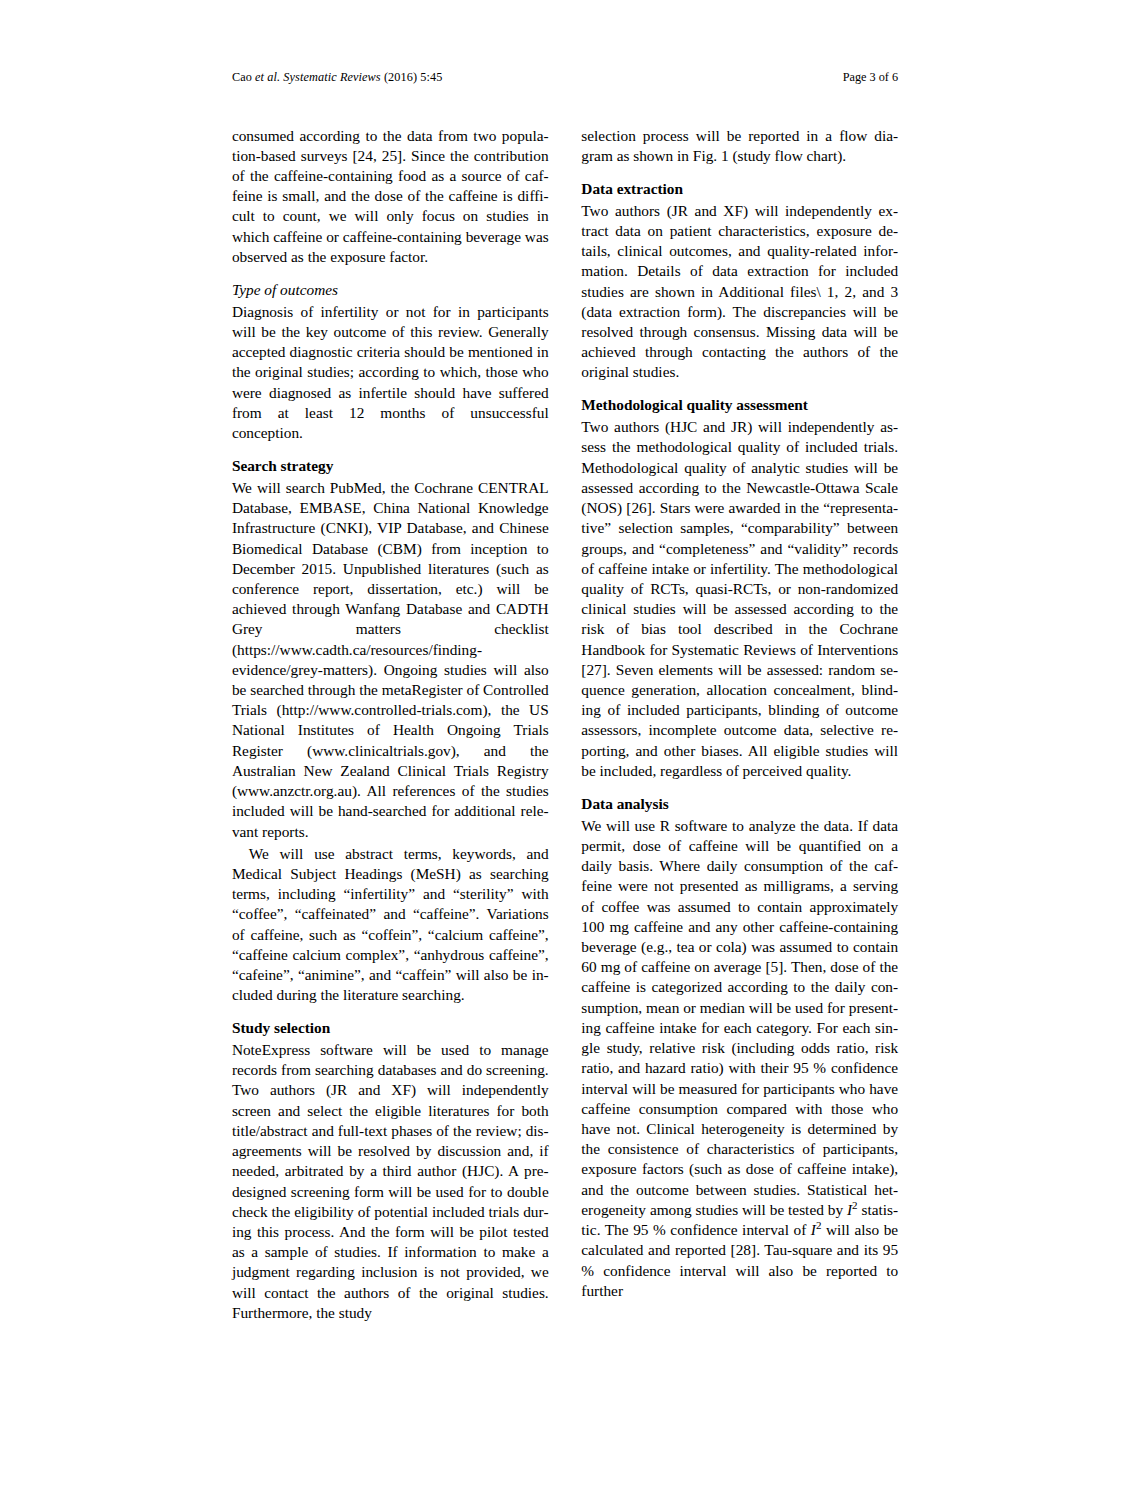Cao et al. Systematic Reviews (2016) 5:45
Page 3 of 6
consumed according to the data from two population-based surveys [24, 25]. Since the contribution of the caffeine-containing food as a source of caffeine is small, and the dose of the caffeine is difficult to count, we will only focus on studies in which caffeine or caffeine-containing beverage was observed as the exposure factor.
Type of outcomes
Diagnosis of infertility or not for in participants will be the key outcome of this review. Generally accepted diagnostic criteria should be mentioned in the original studies; according to which, those who were diagnosed as infertile should have suffered from at least 12 months of unsuccessful conception.
Search strategy
We will search PubMed, the Cochrane CENTRAL Database, EMBASE, China National Knowledge Infrastructure (CNKI), VIP Database, and Chinese Biomedical Database (CBM) from inception to December 2015. Unpublished literatures (such as conference report, dissertation, etc.) will be achieved through Wanfang Database and CADTH Grey matters checklist (https://www.cadth.ca/resources/finding-evidence/grey-matters). Ongoing studies will also be searched through the metaRegister of Controlled Trials (http://www.controlled-trials.com), the US National Institutes of Health Ongoing Trials Register (www.clinicaltrials.gov), and the Australian New Zealand Clinical Trials Registry (www.anzctr.org.au). All references of the studies included will be hand-searched for additional relevant reports.
We will use abstract terms, keywords, and Medical Subject Headings (MeSH) as searching terms, including “infertility” and “sterility” with “coffee”, “caffeinated” and “caffeine”. Variations of caffeine, such as “coffein”, “calcium caffeine”, “caffeine calcium complex”, “anhydrous caffeine”, “cafeine”, “animine”, and “caffein” will also be included during the literature searching.
Study selection
NoteExpress software will be used to manage records from searching databases and do screening. Two authors (JR and XF) will independently screen and select the eligible literatures for both title/abstract and full-text phases of the review; disagreements will be resolved by discussion and, if needed, arbitrated by a third author (HJC). A pre-designed screening form will be used for to double check the eligibility of potential included trials during this process. And the form will be pilot tested as a sample of studies. If information to make a judgment regarding inclusion is not provided, we will contact the authors of the original studies. Furthermore, the study
selection process will be reported in a flow diagram as shown in Fig. 1 (study flow chart).
Data extraction
Two authors (JR and XF) will independently extract data on patient characteristics, exposure details, clinical outcomes, and quality-related information. Details of data extraction for included studies are shown in Additional files\ 1, 2, and 3 (data extraction form). The discrepancies will be resolved through consensus. Missing data will be achieved through contacting the authors of the original studies.
Methodological quality assessment
Two authors (HJC and JR) will independently assess the methodological quality of included trials. Methodological quality of analytic studies will be assessed according to the Newcastle-Ottawa Scale (NOS) [26]. Stars were awarded in the “representative” selection samples, “comparability” between groups, and “completeness” and “validity” records of caffeine intake or infertility. The methodological quality of RCTs, quasi-RCTs, or non-randomized clinical studies will be assessed according to the risk of bias tool described in the Cochrane Handbook for Systematic Reviews of Interventions [27]. Seven elements will be assessed: random sequence generation, allocation concealment, blinding of included participants, blinding of outcome assessors, incomplete outcome data, selective reporting, and other biases. All eligible studies will be included, regardless of perceived quality.
Data analysis
We will use R software to analyze the data. If data permit, dose of caffeine will be quantified on a daily basis. Where daily consumption of the caffeine were not presented as milligrams, a serving of coffee was assumed to contain approximately 100 mg caffeine and any other caffeine-containing beverage (e.g., tea or cola) was assumed to contain 60 mg of caffeine on average [5]. Then, dose of the caffeine is categorized according to the daily consumption, mean or median will be used for presenting caffeine intake for each category. For each single study, relative risk (including odds ratio, risk ratio, and hazard ratio) with their 95 % confidence interval will be measured for participants who have caffeine consumption compared with those who have not. Clinical heterogeneity is determined by the consistence of characteristics of participants, exposure factors (such as dose of caffeine intake), and the outcome between studies. Statistical heterogeneity among studies will be tested by I2 statistic. The 95 % confidence interval of I2 will also be calculated and reported [28]. Tau-square and its 95 % confidence interval will also be reported to further